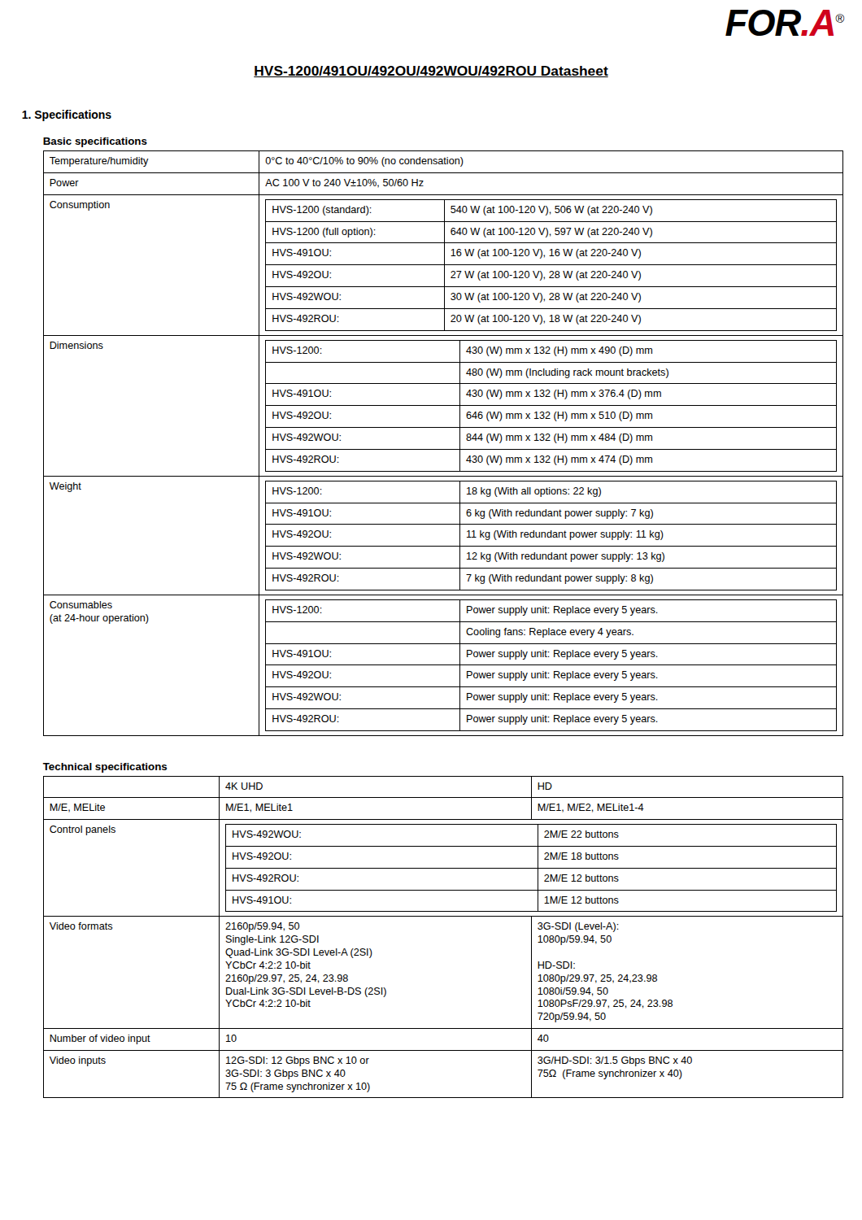FOR.A®
HVS-1200/491OU/492OU/492WOU/492ROU Datasheet
1. Specifications
Basic specifications
| Temperature/humidity | 0°C to 40°C/10% to 90% (no condensation) |
| Power | AC 100 V to 240 V±10%, 50/60 Hz |
| Consumption | / HVS-1200 (standard): / 540 W (at 100-120 V), 506 W (at 220-240 V) / / HVS-1200 (full option): / 640 W (at 100-120 V), 597 W (at 220-240 V) / / HVS-491OU: / 16 W (at 100-120 V), 16 W (at 220-240 V) / / HVS-492OU: / 27 W (at 100-120 V), 28 W (at 220-240 V) / / HVS-492WOU: / 30 W (at 100-120 V), 28 W (at 220-240 V) / / HVS-492ROU: / 20 W (at 100-120 V), 18 W (at 220-240 V) / |
| Dimensions | / HVS-1200: / 430 (W) mm x 132 (H) mm x 490 (D) mm / / / 480 (W) mm (Including rack mount brackets) / / HVS-491OU: / 430 (W) mm x 132 (H) mm x 376.4 (D) mm / / HVS-492OU: / 646 (W) mm x 132 (H) mm x 510 (D) mm / / HVS-492WOU: / 844 (W) mm x 132 (H) mm x 484 (D) mm / / HVS-492ROU: / 430 (W) mm x 132 (H) mm x 474 (D) mm / |
| Weight | / HVS-1200: / 18 kg (With all options: 22 kg) / / HVS-491OU: / 6 kg (With redundant power supply: 7 kg) / / HVS-492OU: / 11 kg (With redundant power supply: 11 kg) / / HVS-492WOU: / 12 kg (With redundant power supply: 13 kg) / / HVS-492ROU: / 7 kg (With redundant power supply: 8 kg) / |
| Consumables (at 24-hour operation) | / HVS-1200: / Power supply unit: Replace every 5 years. / / / Cooling fans: Replace every 4 years. / / HVS-491OU: / Power supply unit: Replace every 5 years. / / HVS-492OU: / Power supply unit: Replace every 5 years. / / HVS-492WOU: / Power supply unit: Replace every 5 years. / / HVS-492ROU: / Power supply unit: Replace every 5 years. / |
Technical specifications
| | 4K UHD | HD |
| M/E, MELite | M/E1, MELite1 | M/E1, M/E2, MELite1-4 |
| Control panels | / HVS-492WOU: / 2M/E 22 buttons / / HVS-492OU: / 2M/E 18 buttons / / HVS-492ROU: / 2M/E 12 buttons / / HVS-491OU: / 1M/E 12 buttons / |
| Video formats | 2160p/59.94, 50 Single-Link 12G-SDI Quad-Link 3G-SDI Level-A (2SI) YCbCr 4:2:2 10-bit 2160p/29.97, 25, 24, 23.98 Dual-Link 3G-SDI Level-B-DS (2SI) YCbCr 4:2:2 10-bit | 3G-SDI (Level-A): 1080p/59.94, 50 HD-SDI: 1080p/29.97, 25, 24,23.98 1080i/59.94, 50 1080PsF/29.97, 25, 24, 23.98 720p/59.94, 50 |
| Number of video input | 10 | 40 |
| Video inputs | 12G-SDI: 12 Gbps BNC x 10 or 3G-SDI: 3 Gbps BNC x 40 75 Ω (Frame synchronizer x 10) | 3G/HD-SDI: 3/1.5 Gbps BNC x 40 75Ω (Frame synchronizer x 40) |